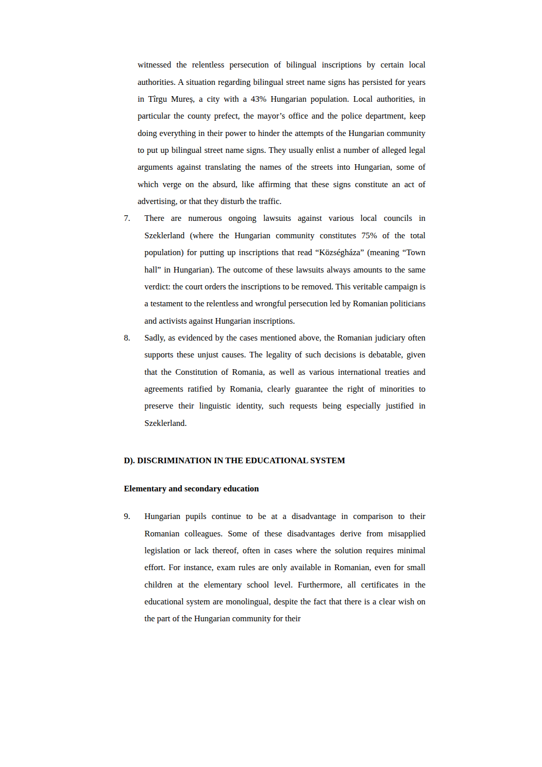witnessed the relentless persecution of bilingual inscriptions by certain local authorities. A situation regarding bilingual street name signs has persisted for years in Tîrgu Mureș, a city with a 43% Hungarian population. Local authorities, in particular the county prefect, the mayor’s office and the police department, keep doing everything in their power to hinder the attempts of the Hungarian community to put up bilingual street name signs. They usually enlist a number of alleged legal arguments against translating the names of the streets into Hungarian, some of which verge on the absurd, like affirming that these signs constitute an act of advertising, or that they disturb the traffic.
7. There are numerous ongoing lawsuits against various local councils in Szeklerland (where the Hungarian community constitutes 75% of the total population) for putting up inscriptions that read “Községháza” (meaning “Town hall” in Hungarian). The outcome of these lawsuits always amounts to the same verdict: the court orders the inscriptions to be removed. This veritable campaign is a testament to the relentless and wrongful persecution led by Romanian politicians and activists against Hungarian inscriptions.
8. Sadly, as evidenced by the cases mentioned above, the Romanian judiciary often supports these unjust causes. The legality of such decisions is debatable, given that the Constitution of Romania, as well as various international treaties and agreements ratified by Romania, clearly guarantee the right of minorities to preserve their linguistic identity, such requests being especially justified in Szeklerland.
D). DISCRIMINATION IN THE EDUCATIONAL SYSTEM
Elementary and secondary education
9. Hungarian pupils continue to be at a disadvantage in comparison to their Romanian colleagues. Some of these disadvantages derive from misapplied legislation or lack thereof, often in cases where the solution requires minimal effort. For instance, exam rules are only available in Romanian, even for small children at the elementary school level. Furthermore, all certificates in the educational system are monolingual, despite the fact that there is a clear wish on the part of the Hungarian community for their